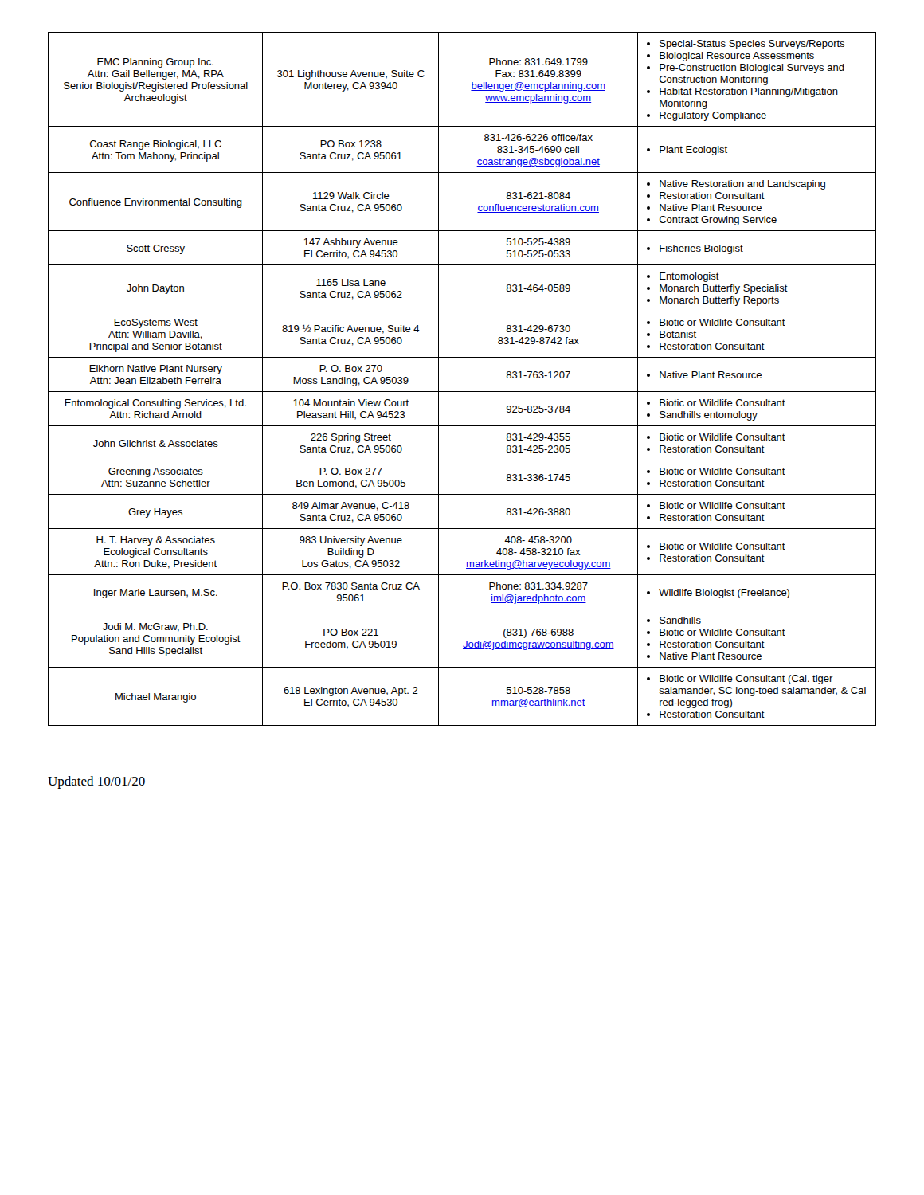| EMC Planning Group Inc. Attn: Gail Bellenger, MA, RPA Senior Biologist/Registered Professional Archaeologist | 301 Lighthouse Avenue, Suite C Monterey, CA 93940 | Phone: 831.649.1799 Fax: 831.649.8399 bellenger@emcplanning.com www.emcplanning.com | Special-Status Species Surveys/Reports Biological Resource Assessments Pre-Construction Biological Surveys and Construction Monitoring Habitat Restoration Planning/Mitigation Monitoring Regulatory Compliance |
| Coast Range Biological, LLC Attn: Tom Mahony, Principal | PO Box 1238 Santa Cruz, CA 95061 | 831-426-6226 office/fax 831-345-4690 cell coastrange@sbcglobal.net | Plant Ecologist |
| Confluence Environmental Consulting | 1129 Walk Circle Santa Cruz, CA 95060 | 831-621-8084 confluencerestoration.com | Native Restoration and Landscaping Restoration Consultant Native Plant Resource Contract Growing Service |
| Scott Cressy | 147 Ashbury Avenue El Cerrito, CA 94530 | 510-525-4389 510-525-0533 | Fisheries Biologist |
| John Dayton | 1165 Lisa Lane Santa Cruz, CA 95062 | 831-464-0589 | Entomologist Monarch Butterfly Specialist Monarch Butterfly Reports |
| EcoSystems West Attn: William Davilla, Principal and Senior Botanist | 819 ½ Pacific Avenue, Suite 4 Santa Cruz, CA 95060 | 831-429-6730 831-429-8742 fax | Biotic or Wildlife Consultant Botanist Restoration Consultant |
| Elkhorn Native Plant Nursery Attn: Jean Elizabeth Ferreira | P. O. Box 270 Moss Landing, CA 95039 | 831-763-1207 | Native Plant Resource |
| Entomological Consulting Services, Ltd. Attn: Richard Arnold | 104 Mountain View Court Pleasant Hill, CA 94523 | 925-825-3784 | Biotic or Wildlife Consultant Sandhills entomology |
| John Gilchrist & Associates | 226 Spring Street Santa Cruz, CA 95060 | 831-429-4355 831-425-2305 | Biotic or Wildlife Consultant Restoration Consultant |
| Greening Associates Attn: Suzanne Schettler | P. O. Box 277 Ben Lomond, CA 95005 | 831-336-1745 | Biotic or Wildlife Consultant Restoration Consultant |
| Grey Hayes | 849 Almar Avenue, C-418 Santa Cruz, CA 95060 | 831-426-3880 | Biotic or Wildlife Consultant Restoration Consultant |
| H. T. Harvey & Associates Ecological Consultants Attn.: Ron Duke, President | 983 University Avenue Building D Los Gatos, CA 95032 | 408- 458-3200 408- 458-3210 fax marketing@harveyecology.com | Biotic or Wildlife Consultant Restoration Consultant |
| Inger Marie Laursen, M.Sc. | P.O. Box 7830 Santa Cruz CA 95061 | Phone: 831.334.9287 iml@jaredphoto.com | Wildlife Biologist (Freelance) |
| Jodi M. McGraw, Ph.D. Population and Community Ecologist Sand Hills Specialist | PO Box 221 Freedom, CA 95019 | (831) 768-6988 Jodi@jodimcgrawconsulting.com | Sandhills Biotic or Wildlife Consultant Restoration Consultant Native Plant Resource |
| Michael Marangio | 618 Lexington Avenue, Apt. 2 El Cerrito, CA 94530 | 510-528-7858 mmar@earthlink.net | Biotic or Wildlife Consultant (Cal. tiger salamander, SC long-toed salamander, & Cal red-legged frog) Restoration Consultant |
Updated 10/01/20